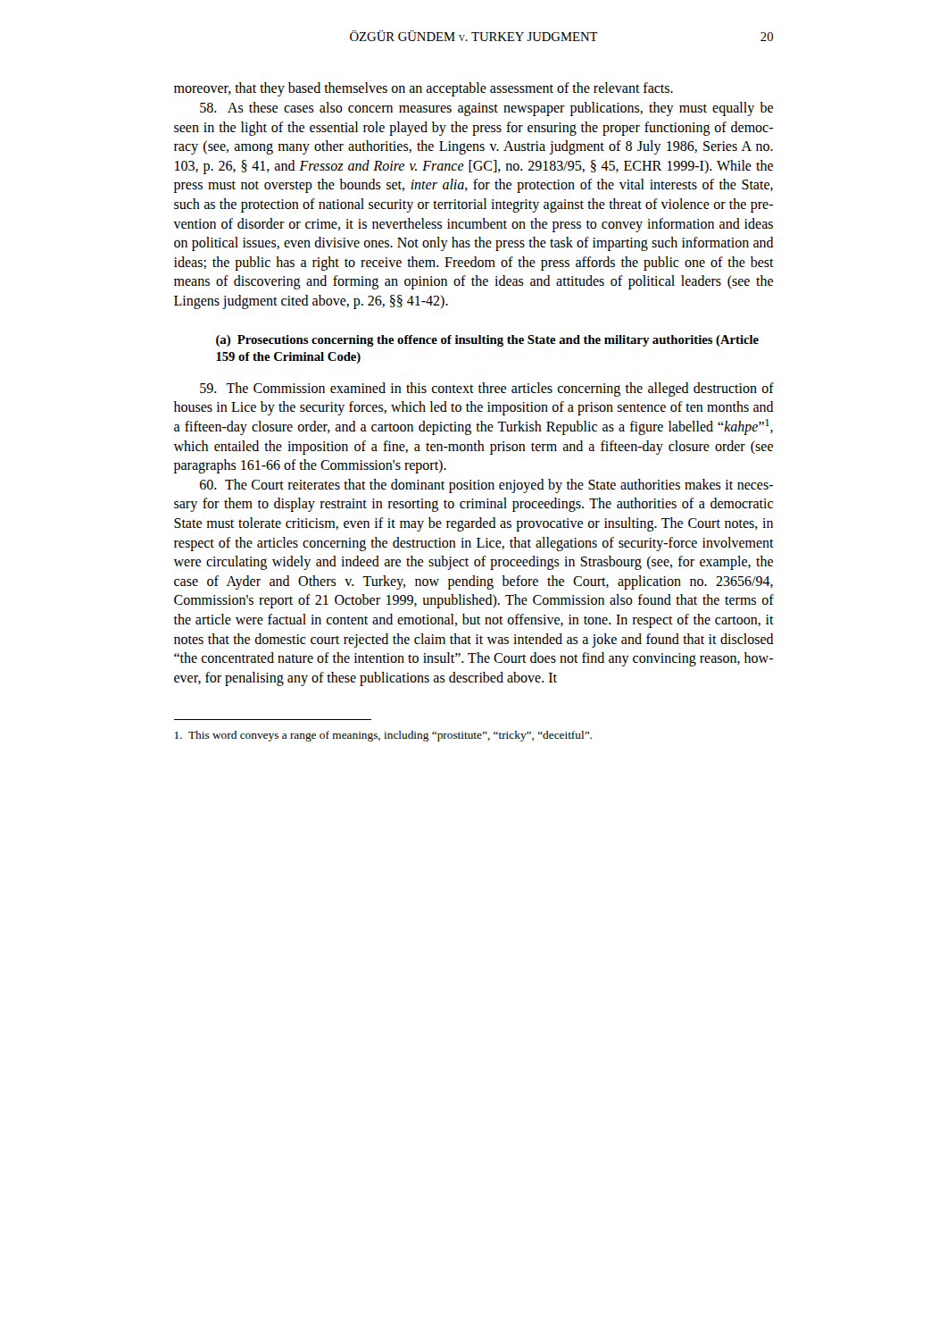ÖZGÜR GÜNDEM v. TURKEY JUDGMENT 20
moreover, that they based themselves on an acceptable assessment of the relevant facts.
58. As these cases also concern measures against newspaper publications, they must equally be seen in the light of the essential role played by the press for ensuring the proper functioning of democracy (see, among many other authorities, the Lingens v. Austria judgment of 8 July 1986, Series A no. 103, p. 26, § 41, and Fressoz and Roire v. France [GC], no. 29183/95, § 45, ECHR 1999-I). While the press must not overstep the bounds set, inter alia, for the protection of the vital interests of the State, such as the protection of national security or territorial integrity against the threat of violence or the prevention of disorder or crime, it is nevertheless incumbent on the press to convey information and ideas on political issues, even divisive ones. Not only has the press the task of imparting such information and ideas; the public has a right to receive them. Freedom of the press affords the public one of the best means of discovering and forming an opinion of the ideas and attitudes of political leaders (see the Lingens judgment cited above, p. 26, §§ 41-42).
(a) Prosecutions concerning the offence of insulting the State and the military authorities (Article 159 of the Criminal Code)
59. The Commission examined in this context three articles concerning the alleged destruction of houses in Lice by the security forces, which led to the imposition of a prison sentence of ten months and a fifteen-day closure order, and a cartoon depicting the Turkish Republic as a figure labelled “kahpe”1, which entailed the imposition of a fine, a ten-month prison term and a fifteen-day closure order (see paragraphs 161-66 of the Commission's report).
60. The Court reiterates that the dominant position enjoyed by the State authorities makes it necessary for them to display restraint in resorting to criminal proceedings. The authorities of a democratic State must tolerate criticism, even if it may be regarded as provocative or insulting. The Court notes, in respect of the articles concerning the destruction in Lice, that allegations of security-force involvement were circulating widely and indeed are the subject of proceedings in Strasbourg (see, for example, the case of Ayder and Others v. Turkey, now pending before the Court, application no. 23656/94, Commission's report of 21 October 1999, unpublished). The Commission also found that the terms of the article were factual in content and emotional, but not offensive, in tone. In respect of the cartoon, it notes that the domestic court rejected the claim that it was intended as a joke and found that it disclosed “the concentrated nature of the intention to insult”. The Court does not find any convincing reason, however, for penalising any of these publications as described above. It
1. This word conveys a range of meanings, including “prostitute”, “tricky”, “deceitful”.